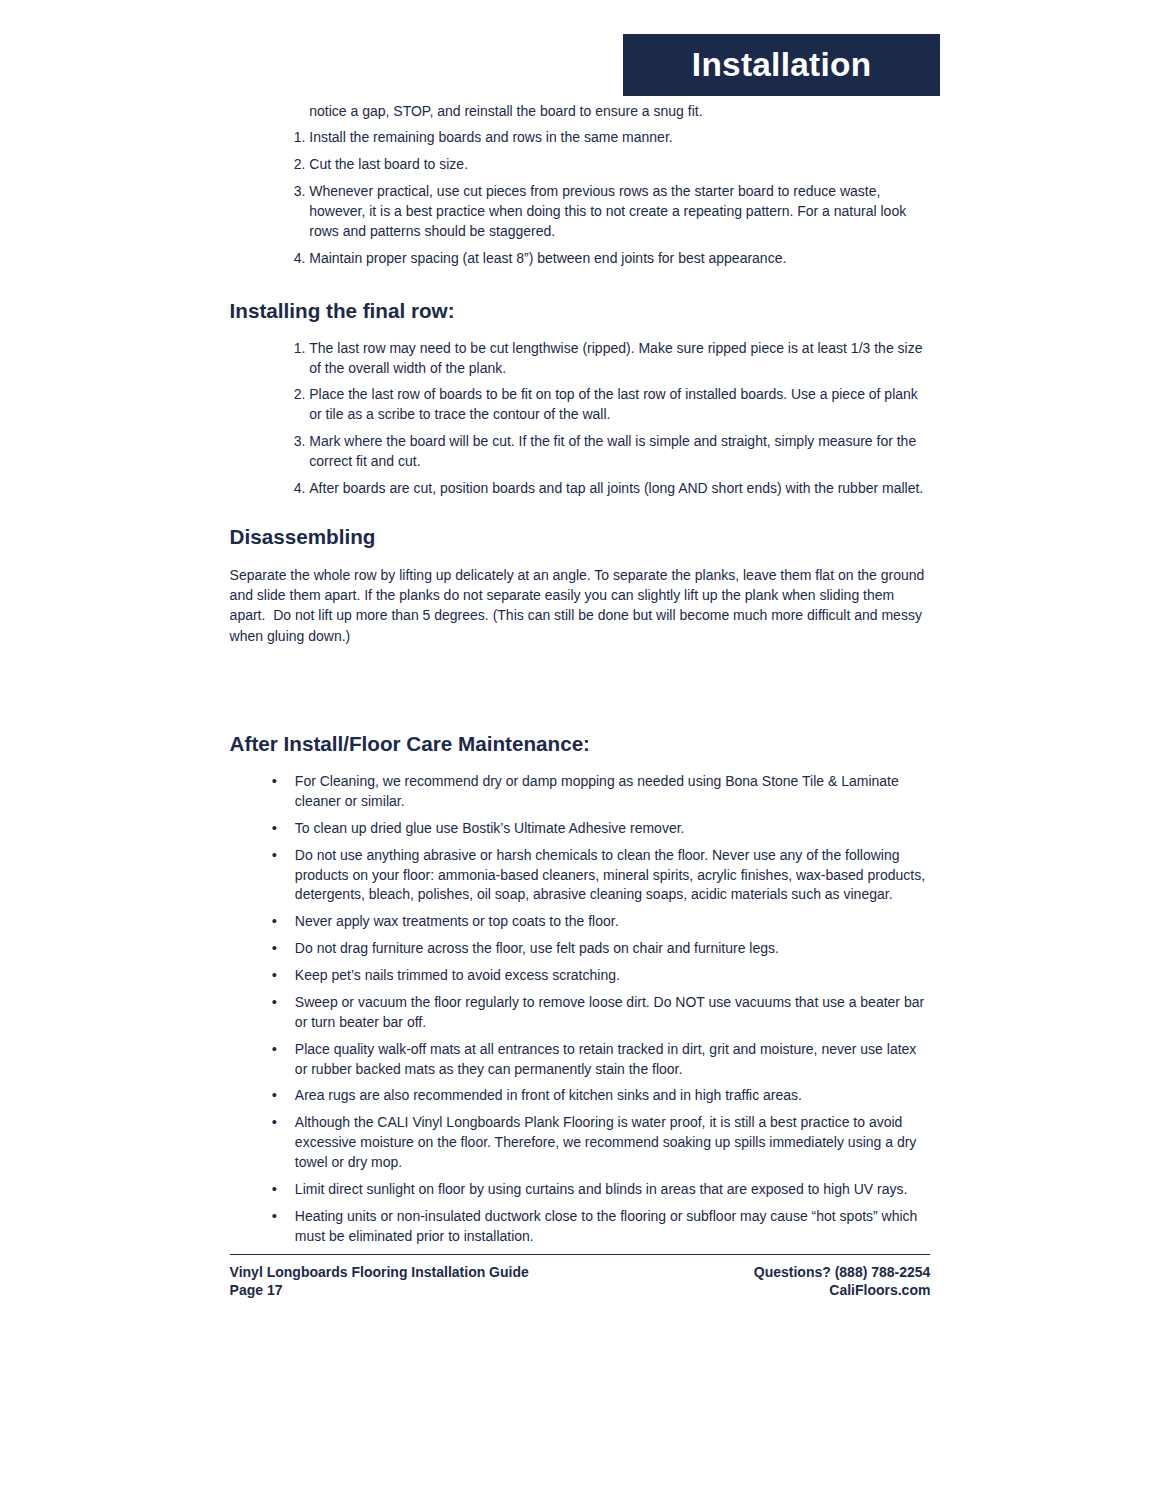Installation
notice a gap, STOP, and reinstall the board to ensure a snug fit.
Install the remaining boards and rows in the same manner.
Cut the last board to size.
Whenever practical, use cut pieces from previous rows as the starter board to reduce waste, however, it is a best practice when doing this to not create a repeating pattern. For a natural look rows and patterns should be staggered.
Maintain proper spacing (at least 8”) between end joints for best appearance.
Installing the final row:
The last row may need to be cut lengthwise (ripped). Make sure ripped piece is at least 1/3 the size of the overall width of the plank.
Place the last row of boards to be fit on top of the last row of installed boards. Use a piece of plank or tile as a scribe to trace the contour of the wall.
Mark where the board will be cut. If the fit of the wall is simple and straight, simply measure for the correct fit and cut.
After boards are cut, position boards and tap all joints (long AND short ends) with the rubber mallet.
Disassembling
Separate the whole row by lifting up delicately at an angle. To separate the planks, leave them flat on the ground and slide them apart. If the planks do not separate easily you can slightly lift up the plank when sliding them apart. Do not lift up more than 5 degrees. (This can still be done but will become much more difficult and messy when gluing down.)
After Install/Floor Care Maintenance:
For Cleaning, we recommend dry or damp mopping as needed using Bona Stone Tile & Laminate cleaner or similar.
To clean up dried glue use Bostik’s Ultimate Adhesive remover.
Do not use anything abrasive or harsh chemicals to clean the floor. Never use any of the following products on your floor: ammonia-based cleaners, mineral spirits, acrylic finishes, wax-based products, detergents, bleach, polishes, oil soap, abrasive cleaning soaps, acidic materials such as vinegar.
Never apply wax treatments or top coats to the floor.
Do not drag furniture across the floor, use felt pads on chair and furniture legs.
Keep pet’s nails trimmed to avoid excess scratching.
Sweep or vacuum the floor regularly to remove loose dirt. Do NOT use vacuums that use a beater bar or turn beater bar off.
Place quality walk-off mats at all entrances to retain tracked in dirt, grit and moisture, never use latex or rubber backed mats as they can permanently stain the floor.
Area rugs are also recommended in front of kitchen sinks and in high traffic areas.
Although the CALI Vinyl Longboards Plank Flooring is water proof, it is still a best practice to avoid excessive moisture on the floor. Therefore, we recommend soaking up spills immediately using a dry towel or dry mop.
Limit direct sunlight on floor by using curtains and blinds in areas that are exposed to high UV rays.
Heating units or non-insulated ductwork close to the flooring or subfloor may cause “hot spots” which must be eliminated prior to installation.
Vinyl Longboards Flooring Installation Guide
Page 17
Questions? (888) 788-2254
CaliFloors.com